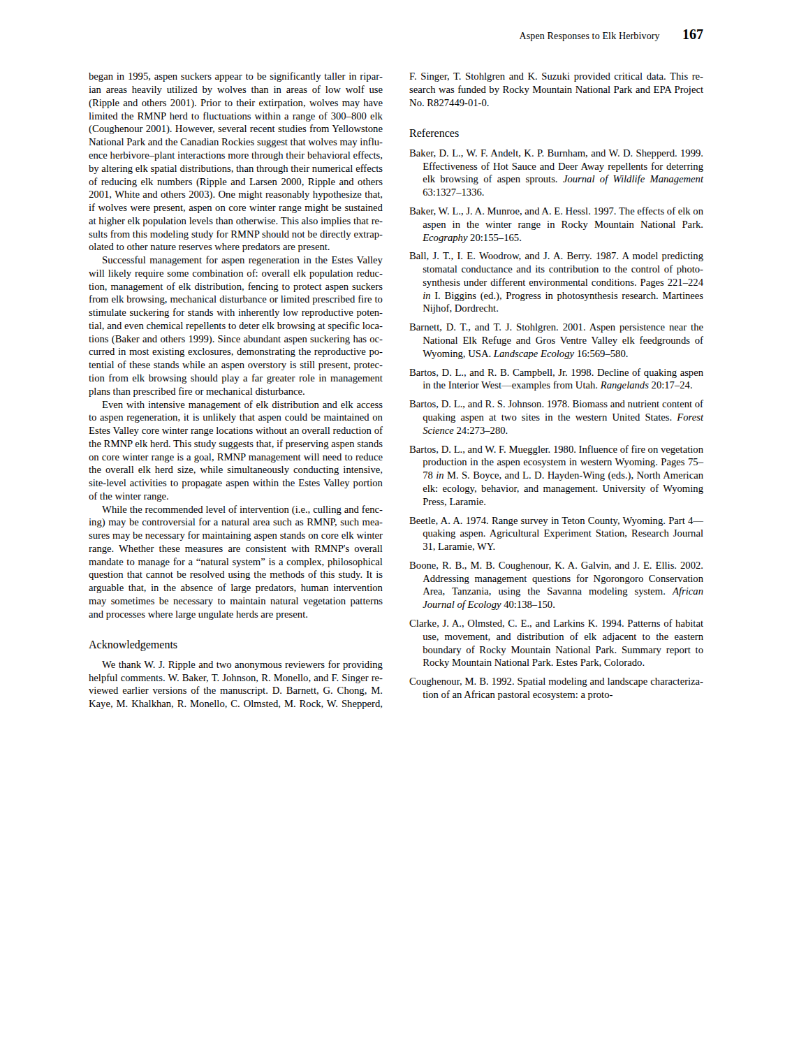Aspen Responses to Elk Herbivory 167
began in 1995, aspen suckers appear to be significantly taller in riparian areas heavily utilized by wolves than in areas of low wolf use (Ripple and others 2001). Prior to their extirpation, wolves may have limited the RMNP herd to fluctuations within a range of 300–800 elk (Coughenour 2001). However, several recent studies from Yellowstone National Park and the Canadian Rockies suggest that wolves may influence herbivore–plant interactions more through their behavioral effects, by altering elk spatial distributions, than through their numerical effects of reducing elk numbers (Ripple and Larsen 2000, Ripple and others 2001, White and others 2003). One might reasonably hypothesize that, if wolves were present, aspen on core winter range might be sustained at higher elk population levels than otherwise. This also implies that results from this modeling study for RMNP should not be directly extrapolated to other nature reserves where predators are present.
Successful management for aspen regeneration in the Estes Valley will likely require some combination of: overall elk population reduction, management of elk distribution, fencing to protect aspen suckers from elk browsing, mechanical disturbance or limited prescribed fire to stimulate suckering for stands with inherently low reproductive potential, and even chemical repellents to deter elk browsing at specific locations (Baker and others 1999). Since abundant aspen suckering has occurred in most existing exclosures, demonstrating the reproductive potential of these stands while an aspen overstory is still present, protection from elk browsing should play a far greater role in management plans than prescribed fire or mechanical disturbance.
Even with intensive management of elk distribution and elk access to aspen regeneration, it is unlikely that aspen could be maintained on Estes Valley core winter range locations without an overall reduction of the RMNP elk herd. This study suggests that, if preserving aspen stands on core winter range is a goal, RMNP management will need to reduce the overall elk herd size, while simultaneously conducting intensive, site-level activities to propagate aspen within the Estes Valley portion of the winter range.
While the recommended level of intervention (i.e., culling and fencing) may be controversial for a natural area such as RMNP, such measures may be necessary for maintaining aspen stands on core elk winter range. Whether these measures are consistent with RMNP's overall mandate to manage for a “natural system” is a complex, philosophical question that cannot be resolved using the methods of this study. It is arguable that, in the absence of large predators, human intervention may sometimes be necessary to maintain natural vegetation patterns and processes where large ungulate herds are present.
Acknowledgements
We thank W. J. Ripple and two anonymous reviewers for providing helpful comments. W. Baker, T. Johnson, R. Monello, and F. Singer reviewed earlier versions of the manuscript. D. Barnett, G. Chong, M. Kaye, M. Khalkhan, R. Monello, C. Olmsted, M. Rock, W. Shepperd, F. Singer, T. Stohlgren and K. Suzuki provided critical data. This research was funded by Rocky Mountain National Park and EPA Project No. R827449-01-0.
References
Baker, D. L., W. F. Andelt, K. P. Burnham, and W. D. Shepperd. 1999. Effectiveness of Hot Sauce and Deer Away repellents for deterring elk browsing of aspen sprouts. Journal of Wildlife Management 63:1327–1336.
Baker, W. L., J. A. Munroe, and A. E. Hessl. 1997. The effects of elk on aspen in the winter range in Rocky Mountain National Park. Ecography 20:155–165.
Ball, J. T., I. E. Woodrow, and J. A. Berry. 1987. A model predicting stomatal conductance and its contribution to the control of photosynthesis under different environmental conditions. Pages 221–224 in I. Biggins (ed.), Progress in photosynthesis research. Martinees Nijhof, Dordrecht.
Barnett, D. T., and T. J. Stohlgren. 2001. Aspen persistence near the National Elk Refuge and Gros Ventre Valley elk feedgrounds of Wyoming, USA. Landscape Ecology 16:569–580.
Bartos, D. L., and R. B. Campbell, Jr. 1998. Decline of quaking aspen in the Interior West—examples from Utah. Rangelands 20:17–24.
Bartos, D. L., and R. S. Johnson. 1978. Biomass and nutrient content of quaking aspen at two sites in the western United States. Forest Science 24:273–280.
Bartos, D. L., and W. F. Mueggler. 1980. Influence of fire on vegetation production in the aspen ecosystem in western Wyoming. Pages 75–78 in M. S. Boyce, and L. D. Hayden-Wing (eds.), North American elk: ecology, behavior, and management. University of Wyoming Press, Laramie.
Beetle, A. A. 1974. Range survey in Teton County, Wyoming. Part 4—quaking aspen. Agricultural Experiment Station, Research Journal 31, Laramie, WY.
Boone, R. B., M. B. Coughenour, K. A. Galvin, and J. E. Ellis. 2002. Addressing management questions for Ngorongoro Conservation Area, Tanzania, using the Savanna modeling system. African Journal of Ecology 40:138–150.
Clarke, J. A., Olmsted, C. E., and Larkins K. 1994. Patterns of habitat use, movement, and distribution of elk adjacent to the eastern boundary of Rocky Mountain National Park. Summary report to Rocky Mountain National Park. Estes Park, Colorado.
Coughenour, M. B. 1992. Spatial modeling and landscape characterization of an African pastoral ecosystem: a proto-